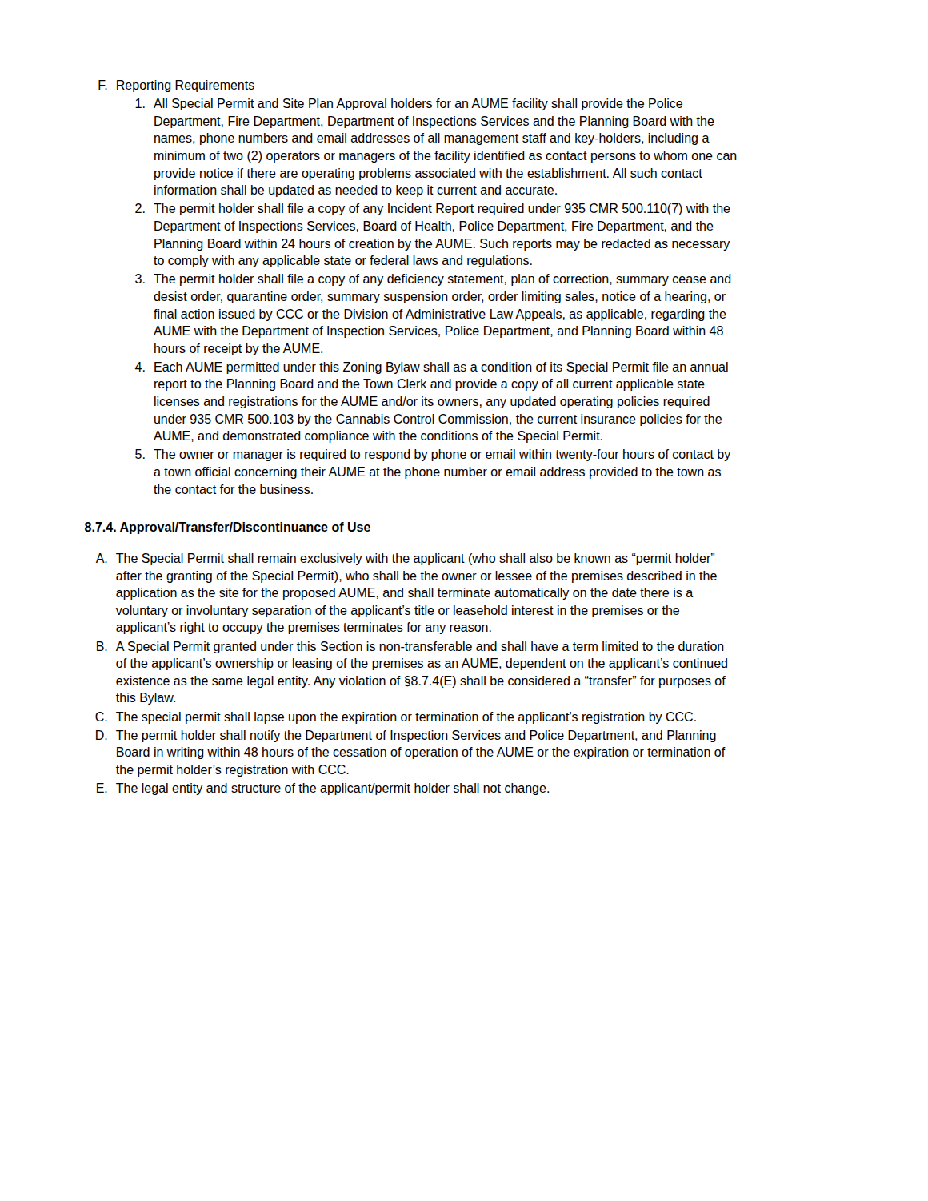Reporting Requirements
All Special Permit and Site Plan Approval holders for an AUME facility shall provide the Police Department, Fire Department, Department of Inspections Services and the Planning Board with the names, phone numbers and email addresses of all management staff and key-holders, including a minimum of two (2) operators or managers of the facility identified as contact persons to whom one can provide notice if there are operating problems associated with the establishment. All such contact information shall be updated as needed to keep it current and accurate.
The permit holder shall file a copy of any Incident Report required under 935 CMR 500.110(7) with the Department of Inspections Services, Board of Health, Police Department, Fire Department, and the Planning Board within 24 hours of creation by the AUME. Such reports may be redacted as necessary to comply with any applicable state or federal laws and regulations.
The permit holder shall file a copy of any deficiency statement, plan of correction, summary cease and desist order, quarantine order, summary suspension order, order limiting sales, notice of a hearing, or final action issued by CCC or the Division of Administrative Law Appeals, as applicable, regarding the AUME with the Department of Inspection Services, Police Department, and Planning Board within 48 hours of receipt by the AUME.
Each AUME permitted under this Zoning Bylaw shall as a condition of its Special Permit file an annual report to the Planning Board and the Town Clerk and provide a copy of all current applicable state licenses and registrations for the AUME and/or its owners, any updated operating policies required under 935 CMR 500.103 by the Cannabis Control Commission, the current insurance policies for the AUME, and demonstrated compliance with the conditions of the Special Permit.
The owner or manager is required to respond by phone or email within twenty-four hours of contact by a town official concerning their AUME at the phone number or email address provided to the town as the contact for the business.
8.7.4. Approval/Transfer/Discontinuance of Use
The Special Permit shall remain exclusively with the applicant (who shall also be known as “permit holder” after the granting of the Special Permit), who shall be the owner or lessee of the premises described in the application as the site for the proposed AUME, and shall terminate automatically on the date there is a voluntary or involuntary separation of the applicant’s title or leasehold interest in the premises or the applicant’s right to occupy the premises terminates for any reason.
A Special Permit granted under this Section is non-transferable and shall have a term limited to the duration of the applicant’s ownership or leasing of the premises as an AUME, dependent on the applicant’s continued existence as the same legal entity. Any violation of §8.7.4(E) shall be considered a “transfer” for purposes of this Bylaw.
The special permit shall lapse upon the expiration or termination of the applicant’s registration by CCC.
The permit holder shall notify the Department of Inspection Services and Police Department, and Planning Board in writing within 48 hours of the cessation of operation of the AUME or the expiration or termination of the permit holder’s registration with CCC.
The legal entity and structure of the applicant/permit holder shall not change.